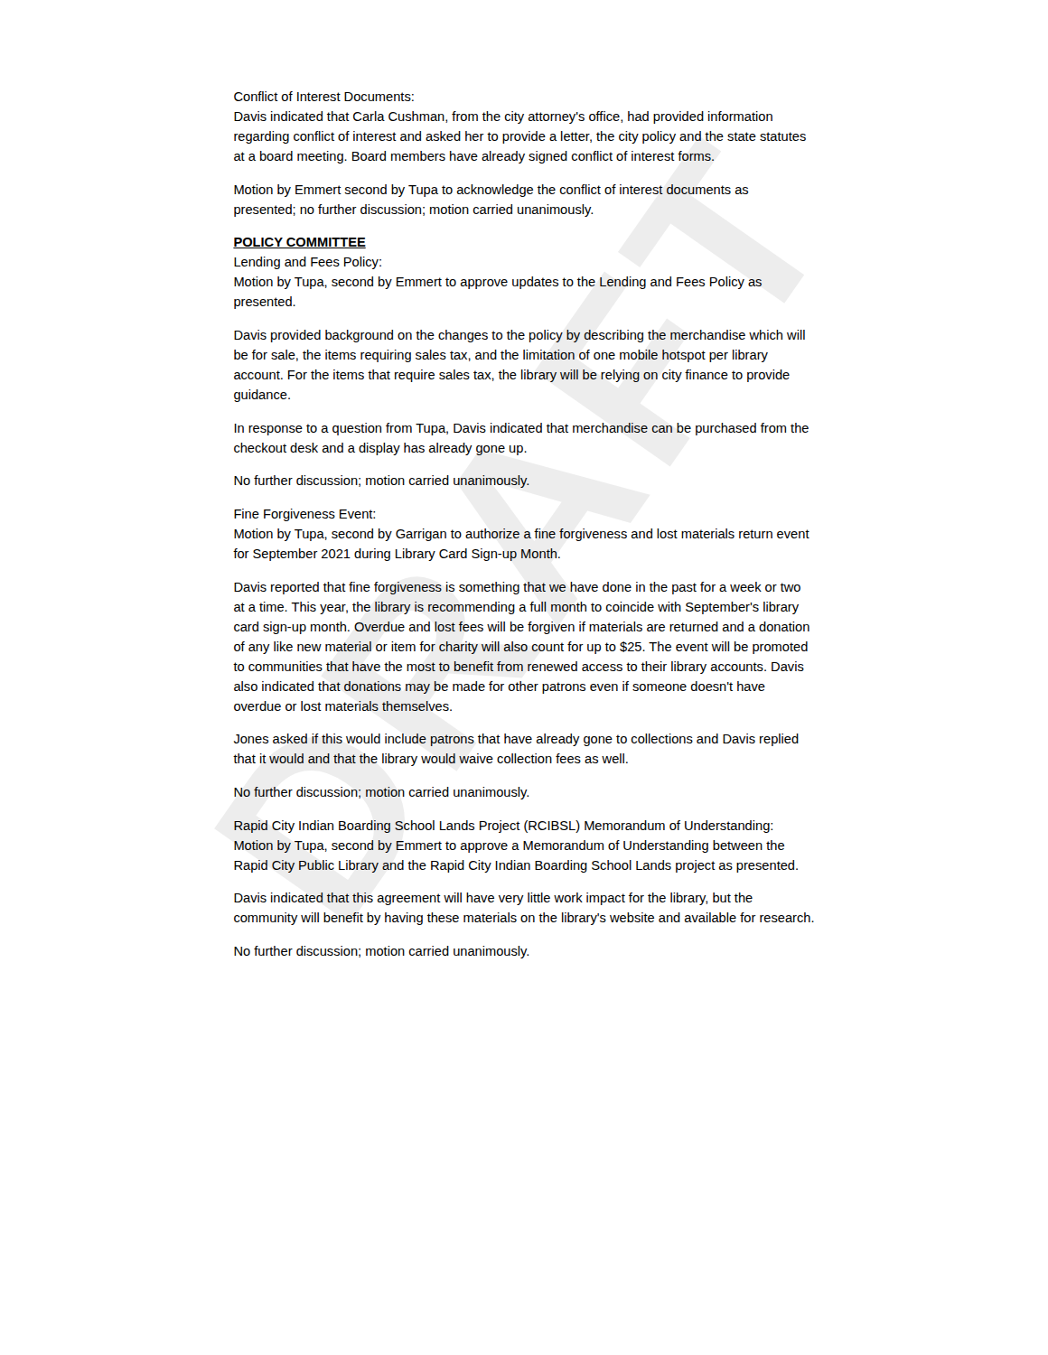DRAFT
Conflict of Interest Documents:
Davis indicated that Carla Cushman, from the city attorney's office, had provided information regarding conflict of interest and asked her to provide a letter, the city policy and the state statutes at a board meeting. Board members have already signed conflict of interest forms.
Motion by Emmert second by Tupa to acknowledge the conflict of interest documents as presented; no further discussion; motion carried unanimously.
POLICY COMMITTEE
Lending and Fees Policy:
Motion by Tupa, second by Emmert to approve updates to the Lending and Fees Policy as presented.
Davis provided background on the changes to the policy by describing the merchandise which will be for sale, the items requiring sales tax, and the limitation of one mobile hotspot per library account. For the items that require sales tax, the library will be relying on city finance to provide guidance.
In response to a question from Tupa, Davis indicated that merchandise can be purchased from the checkout desk and a display has already gone up.
No further discussion; motion carried unanimously.
Fine Forgiveness Event:
Motion by Tupa, second by Garrigan to authorize a fine forgiveness and lost materials return event for September 2021 during Library Card Sign-up Month.
Davis reported that fine forgiveness is something that we have done in the past for a week or two at a time. This year, the library is recommending a full month to coincide with September's library card sign-up month. Overdue and lost fees will be forgiven if materials are returned and a donation of any like new material or item for charity will also count for up to $25. The event will be promoted to communities that have the most to benefit from renewed access to their library accounts. Davis also indicated that donations may be made for other patrons even if someone doesn't have overdue or lost materials themselves.
Jones asked if this would include patrons that have already gone to collections and Davis replied that it would and that the library would waive collection fees as well.
No further discussion; motion carried unanimously.
Rapid City Indian Boarding School Lands Project (RCIBSL) Memorandum of Understanding:
Motion by Tupa, second by Emmert to approve a Memorandum of Understanding between the Rapid City Public Library and the Rapid City Indian Boarding School Lands project as presented.
Davis indicated that this agreement will have very little work impact for the library, but the community will benefit by having these materials on the library's website and available for research.
No further discussion; motion carried unanimously.